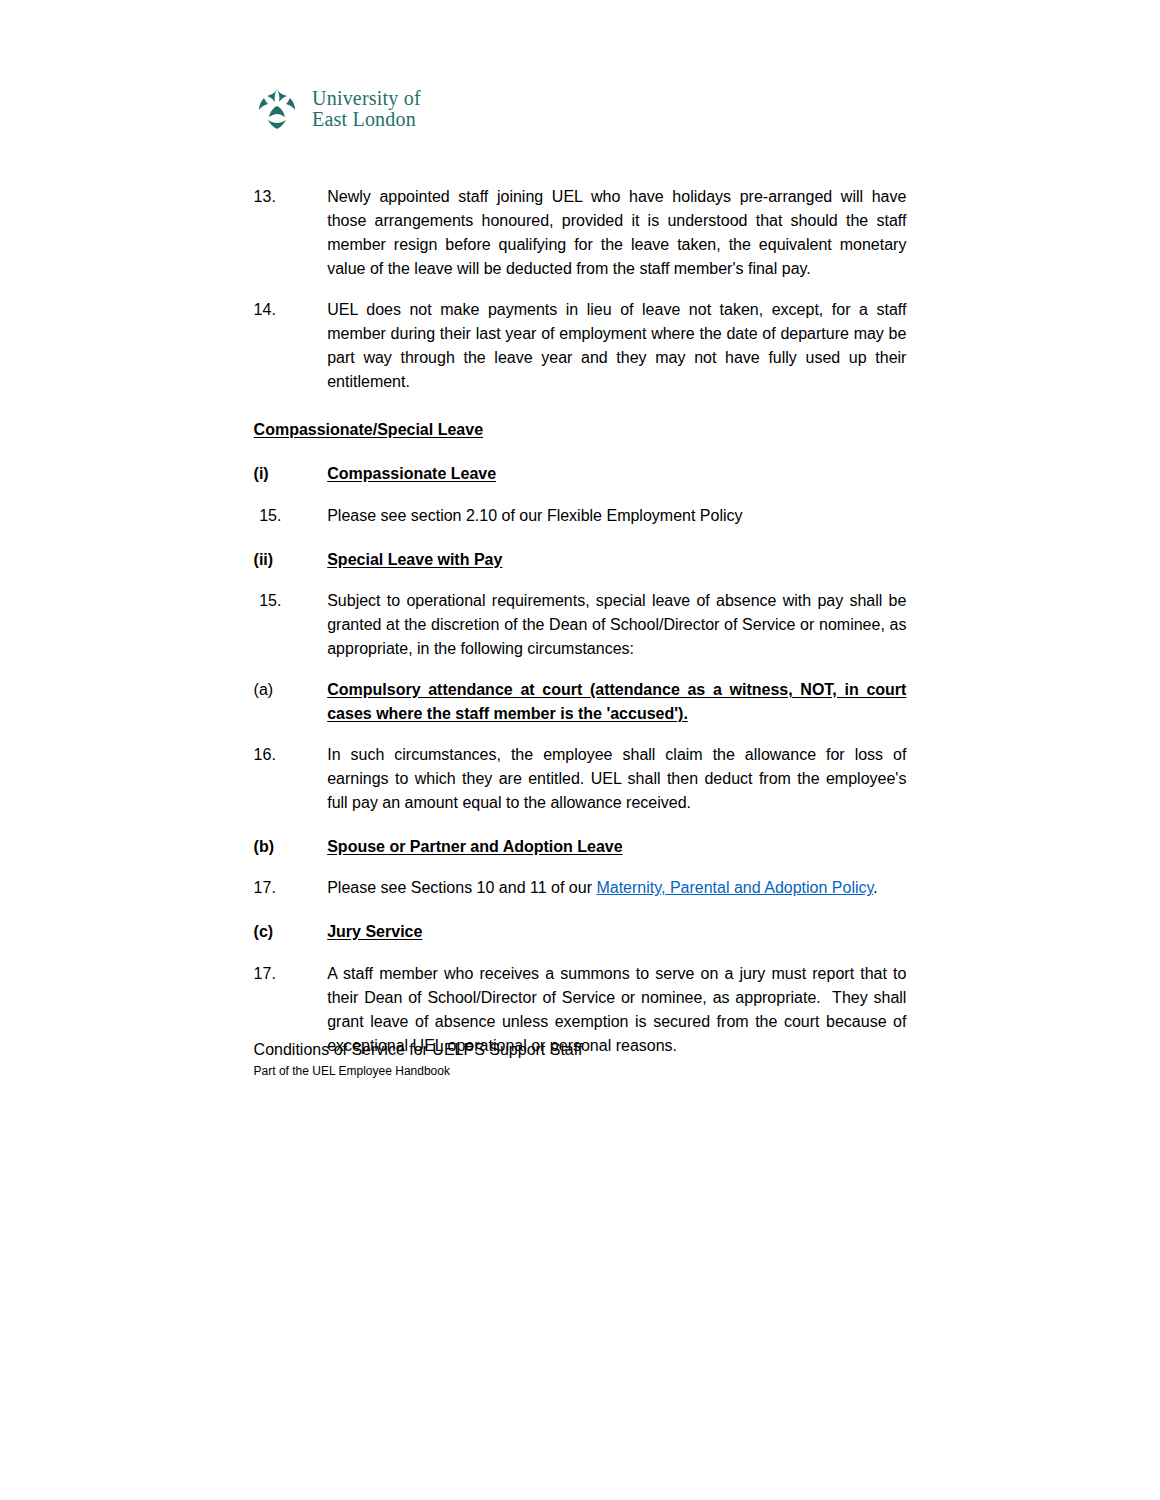University of
East London
13.
Newly appointed staff joining UEL who have holidays pre-arranged will have those arrangements honoured, provided it is understood that should the staff member resign before qualifying for the leave taken, the equivalent monetary value of the leave will be deducted from the staff member's final pay.
14.
UEL does not make payments in lieu of leave not taken, except, for a staff member during their last year of employment where the date of departure may be part way through the leave year and they may not have fully used up their entitlement.
Compassionate/Special Leave
(i)
Compassionate Leave
15.
Please see section 2.10 of our Flexible Employment Policy
(ii)
Special Leave with Pay
15.
Subject to operational requirements, special leave of absence with pay shall be granted at the discretion of the Dean of School/Director of Service or nominee, as appropriate, in the following circumstances:
(a)
Compulsory attendance at court (attendance as a witness, NOT, in court cases where the staff member is the 'accused').
16.
In such circumstances, the employee shall claim the allowance for loss of earnings to which they are entitled. UEL shall then deduct from the employee's full pay an amount equal to the allowance received.
(b)
Spouse or Partner and Adoption Leave
17.
Please see Sections 10 and 11 of our Maternity, Parental and Adoption Policy.
(c)
Jury Service
17.
A staff member who receives a summons to serve on a jury must report that to their Dean of School/Director of Service or nominee, as appropriate. They shall grant leave of absence unless exemption is secured from the court because of exceptional UEL operational or personal reasons.
Conditions of Service for UELPS Support Staff
Part of the UEL Employee Handbook